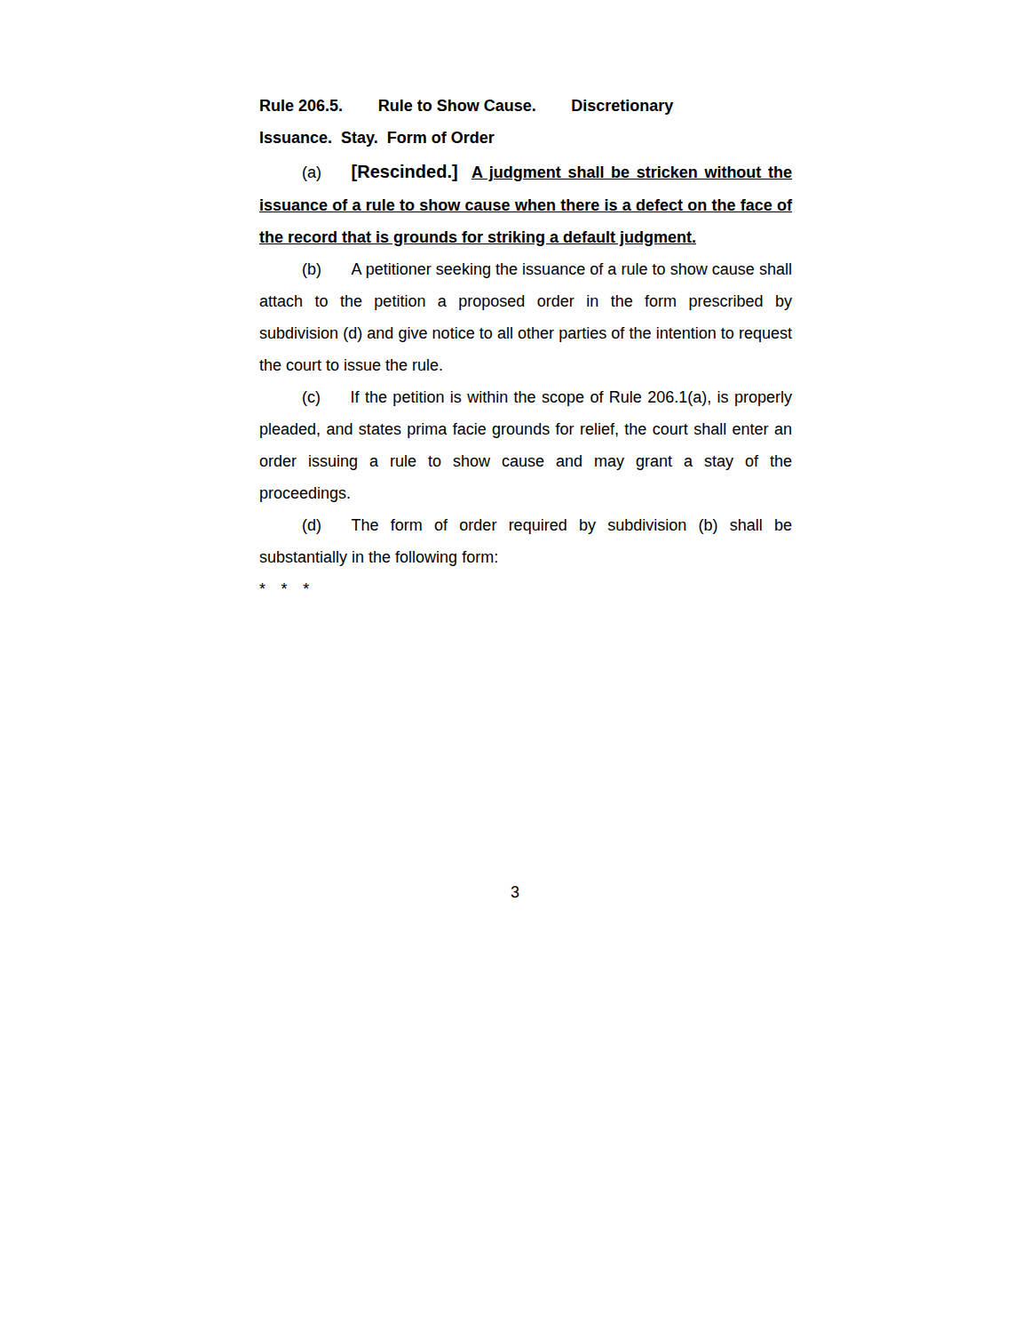Rule 206.5. Rule to Show Cause. Discretionary Issuance. Stay. Form of Order
(a) [Rescinded.] A judgment shall be stricken without the issuance of a rule to show cause when there is a defect on the face of the record that is grounds for striking a default judgment.
(b) A petitioner seeking the issuance of a rule to show cause shall attach to the petition a proposed order in the form prescribed by subdivision (d) and give notice to all other parties of the intention to request the court to issue the rule.
(c) If the petition is within the scope of Rule 206.1(a), is properly pleaded, and states prima facie grounds for relief, the court shall enter an order issuing a rule to show cause and may grant a stay of the proceedings.
(d) The form of order required by subdivision (b) shall be substantially in the following form:
* * *
3